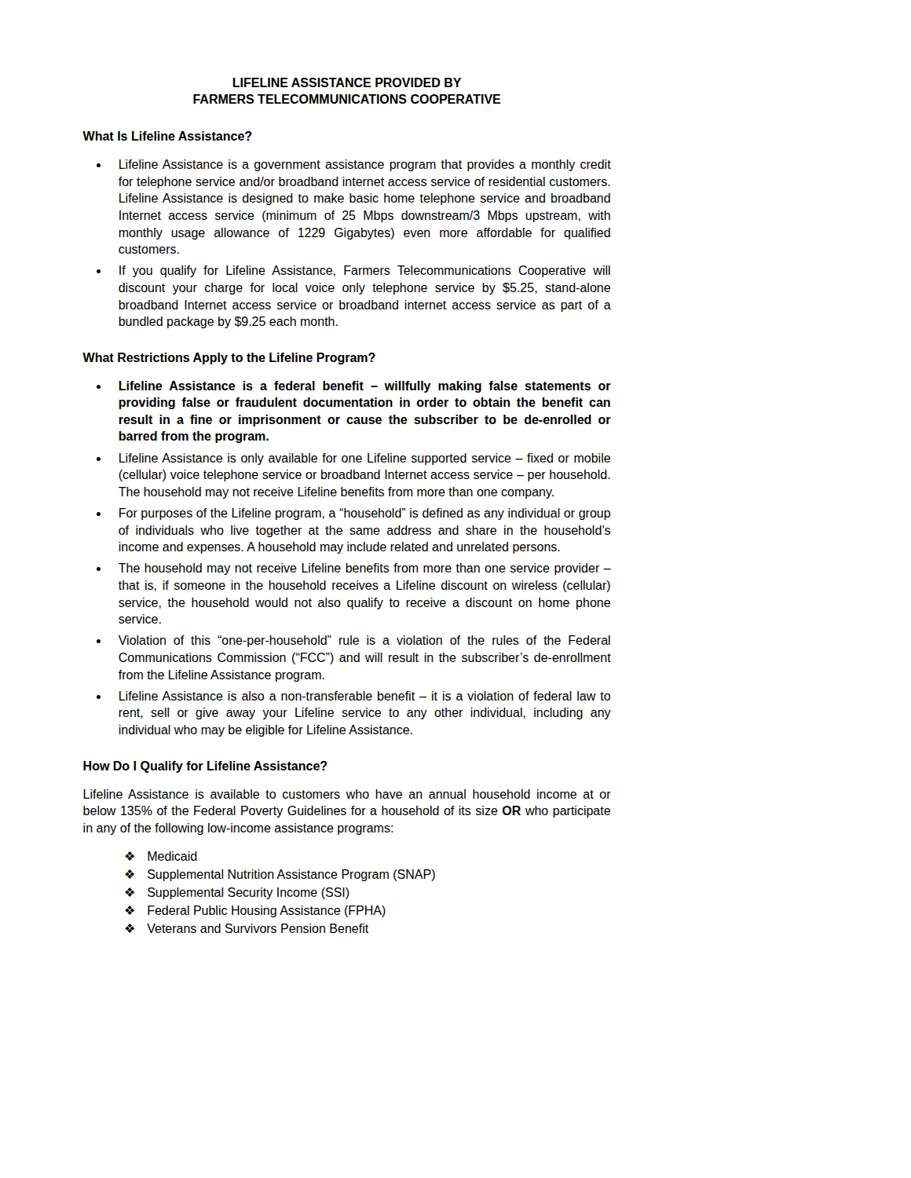LIFELINE ASSISTANCE PROVIDED BY
FARMERS TELECOMMUNICATIONS COOPERATIVE
What Is Lifeline Assistance?
Lifeline Assistance is a government assistance program that provides a monthly credit for telephone service and/or broadband internet access service of residential customers. Lifeline Assistance is designed to make basic home telephone service and broadband Internet access service (minimum of 25 Mbps downstream/3 Mbps upstream, with monthly usage allowance of 1229 Gigabytes) even more affordable for qualified customers.
If you qualify for Lifeline Assistance, Farmers Telecommunications Cooperative will discount your charge for local voice only telephone service by $5.25, stand-alone broadband Internet access service or broadband internet access service as part of a bundled package by $9.25 each month.
What Restrictions Apply to the Lifeline Program?
Lifeline Assistance is a federal benefit – willfully making false statements or providing false or fraudulent documentation in order to obtain the benefit can result in a fine or imprisonment or cause the subscriber to be de-enrolled or barred from the program.
Lifeline Assistance is only available for one Lifeline supported service – fixed or mobile (cellular) voice telephone service or broadband Internet access service – per household. The household may not receive Lifeline benefits from more than one company.
For purposes of the Lifeline program, a “household” is defined as any individual or group of individuals who live together at the same address and share in the household’s income and expenses. A household may include related and unrelated persons.
The household may not receive Lifeline benefits from more than one service provider – that is, if someone in the household receives a Lifeline discount on wireless (cellular) service, the household would not also qualify to receive a discount on home phone service.
Violation of this “one-per-household” rule is a violation of the rules of the Federal Communications Commission (“FCC”) and will result in the subscriber’s de-enrollment from the Lifeline Assistance program.
Lifeline Assistance is also a non-transferable benefit – it is a violation of federal law to rent, sell or give away your Lifeline service to any other individual, including any individual who may be eligible for Lifeline Assistance.
How Do I Qualify for Lifeline Assistance?
Lifeline Assistance is available to customers who have an annual household income at or below 135% of the Federal Poverty Guidelines for a household of its size OR who participate in any of the following low-income assistance programs:
Medicaid
Supplemental Nutrition Assistance Program (SNAP)
Supplemental Security Income (SSI)
Federal Public Housing Assistance (FPHA)
Veterans and Survivors Pension Benefit